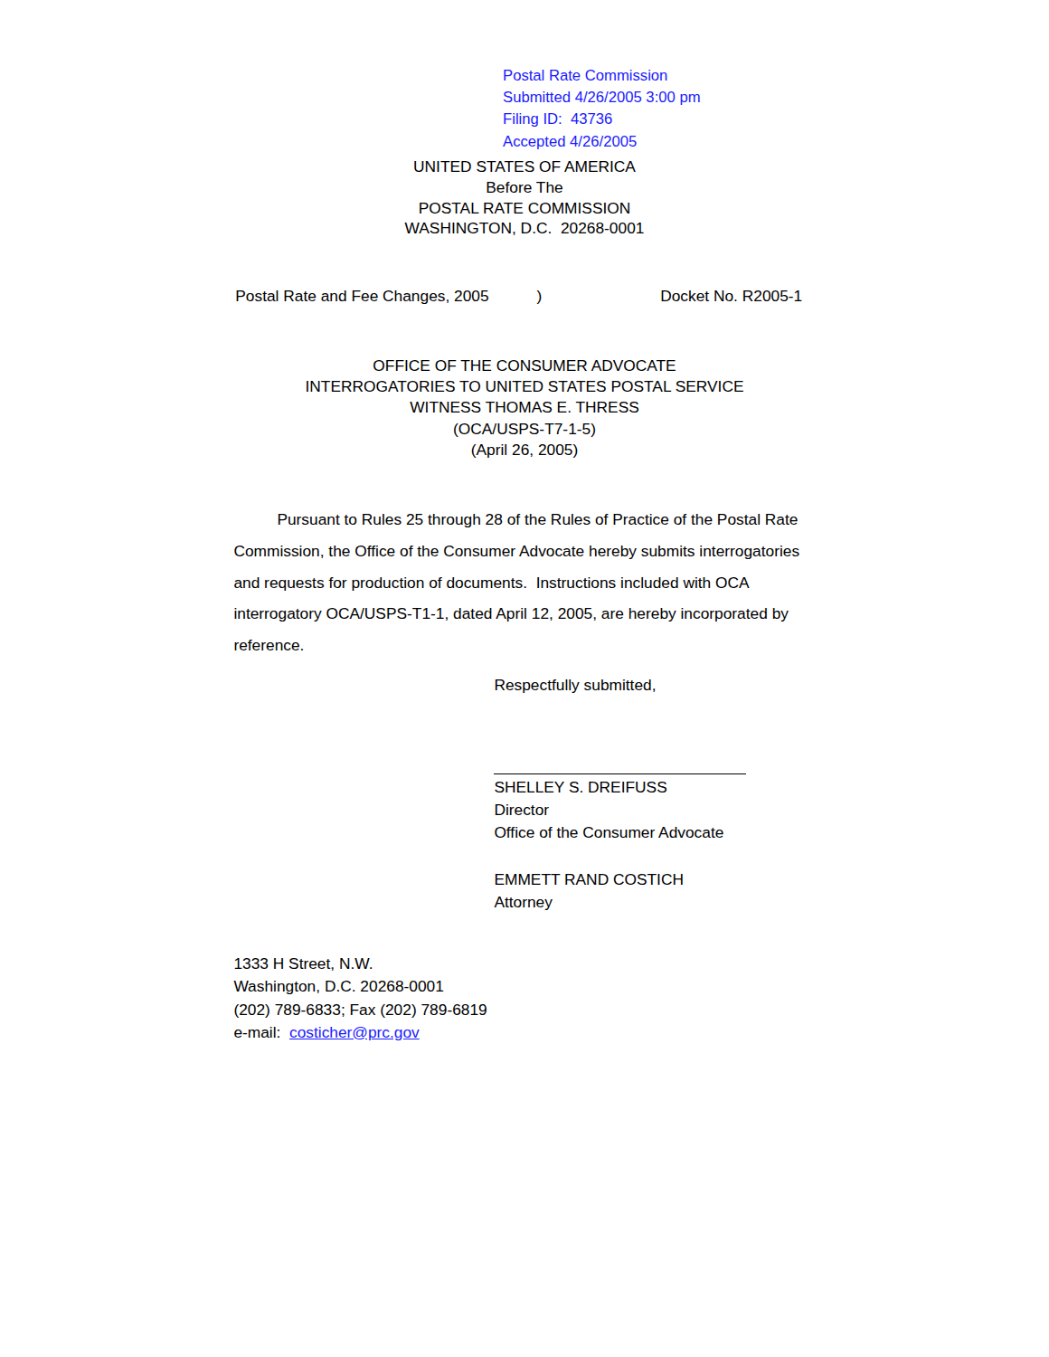Postal Rate Commission
Submitted 4/26/2005 3:00 pm
Filing ID: 43736
Accepted 4/26/2005
UNITED STATES OF AMERICA Before The POSTAL RATE COMMISSION WASHINGTON, D.C. 20268-0001
Postal Rate and Fee Changes, 2005 ) Docket No. R2005-1
OFFICE OF THE CONSUMER ADVOCATE INTERROGATORIES TO UNITED STATES POSTAL SERVICE WITNESS THOMAS E. THRESS (OCA/USPS-T7-1-5) (April 26, 2005)
Pursuant to Rules 25 through 28 of the Rules of Practice of the Postal Rate Commission, the Office of the Consumer Advocate hereby submits interrogatories and requests for production of documents. Instructions included with OCA interrogatory OCA/USPS-T1-1, dated April 12, 2005, are hereby incorporated by reference.
Respectfully submitted,
SHELLEY S. DREIFUSS
Director
Office of the Consumer Advocate
EMMETT RAND COSTICH
Attorney
1333 H Street, N.W.
Washington, D.C. 20268-0001
(202) 789-6833; Fax (202) 789-6819
e-mail: costicher@prc.gov